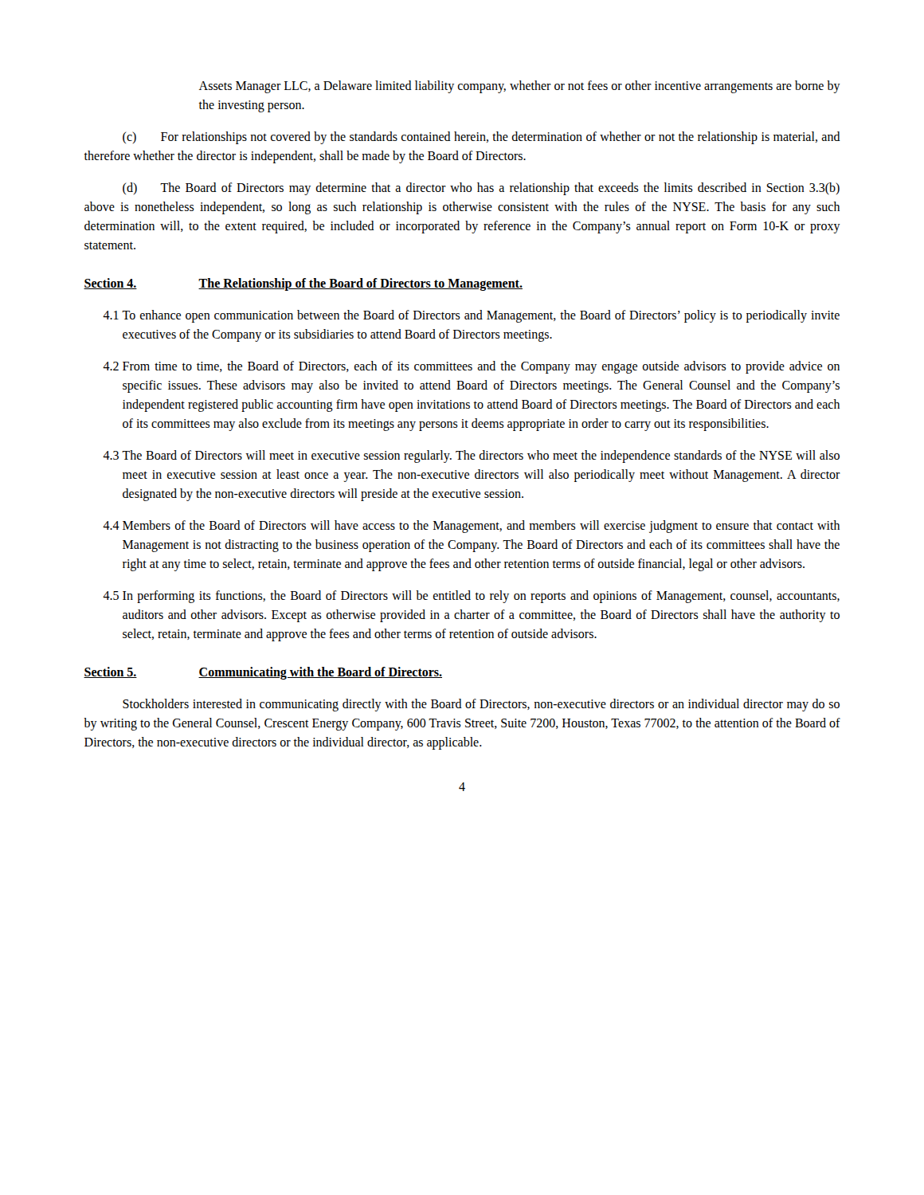Assets Manager LLC, a Delaware limited liability company, whether or not fees or other incentive arrangements are borne by the investing person.
(c) For relationships not covered by the standards contained herein, the determination of whether or not the relationship is material, and therefore whether the director is independent, shall be made by the Board of Directors.
(d) The Board of Directors may determine that a director who has a relationship that exceeds the limits described in Section 3.3(b) above is nonetheless independent, so long as such relationship is otherwise consistent with the rules of the NYSE. The basis for any such determination will, to the extent required, be included or incorporated by reference in the Company’s annual report on Form 10-K or proxy statement.
Section 4. The Relationship of the Board of Directors to Management.
4.1 To enhance open communication between the Board of Directors and Management, the Board of Directors’ policy is to periodically invite executives of the Company or its subsidiaries to attend Board of Directors meetings.
4.2 From time to time, the Board of Directors, each of its committees and the Company may engage outside advisors to provide advice on specific issues. These advisors may also be invited to attend Board of Directors meetings. The General Counsel and the Company’s independent registered public accounting firm have open invitations to attend Board of Directors meetings. The Board of Directors and each of its committees may also exclude from its meetings any persons it deems appropriate in order to carry out its responsibilities.
4.3 The Board of Directors will meet in executive session regularly. The directors who meet the independence standards of the NYSE will also meet in executive session at least once a year. The non-executive directors will also periodically meet without Management. A director designated by the non-executive directors will preside at the executive session.
4.4 Members of the Board of Directors will have access to the Management, and members will exercise judgment to ensure that contact with Management is not distracting to the business operation of the Company. The Board of Directors and each of its committees shall have the right at any time to select, retain, terminate and approve the fees and other retention terms of outside financial, legal or other advisors.
4.5 In performing its functions, the Board of Directors will be entitled to rely on reports and opinions of Management, counsel, accountants, auditors and other advisors. Except as otherwise provided in a charter of a committee, the Board of Directors shall have the authority to select, retain, terminate and approve the fees and other terms of retention of outside advisors.
Section 5. Communicating with the Board of Directors.
Stockholders interested in communicating directly with the Board of Directors, non-executive directors or an individual director may do so by writing to the General Counsel, Crescent Energy Company, 600 Travis Street, Suite 7200, Houston, Texas 77002, to the attention of the Board of Directors, the non-executive directors or the individual director, as applicable.
4